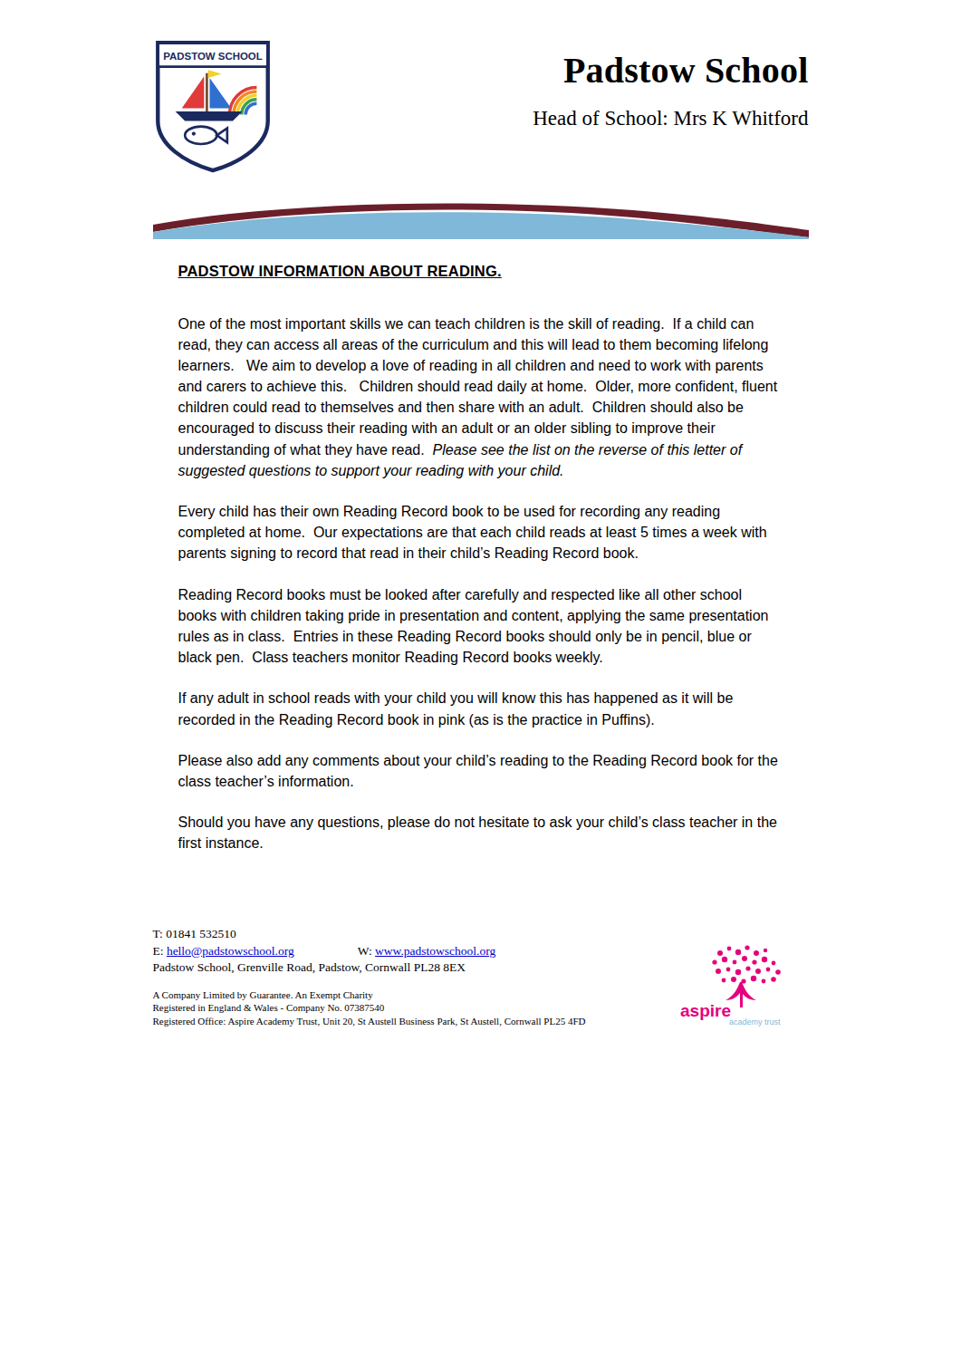PADSTOW SCHOOL
Padstow School
Head of School: Mrs K Whitford
PADSTOW INFORMATION ABOUT READING.
One of the most important skills we can teach children is the skill of reading. If a child can read, they can access all areas of the curriculum and this will lead to them becoming lifelong learners. We aim to develop a love of reading in all children and need to work with parents and carers to achieve this. Children should read daily at home. Older, more confident, fluent children could read to themselves and then share with an adult. Children should also be encouraged to discuss their reading with an adult or an older sibling to improve their understanding of what they have read. Please see the list on the reverse of this letter of suggested questions to support your reading with your child.
Every child has their own Reading Record book to be used for recording any reading completed at home. Our expectations are that each child reads at least 5 times a week with parents signing to record that read in their child’s Reading Record book.
Reading Record books must be looked after carefully and respected like all other school books with children taking pride in presentation and content, applying the same presentation rules as in class. Entries in these Reading Record books should only be in pencil, blue or black pen. Class teachers monitor Reading Record books weekly.
If any adult in school reads with your child you will know this has happened as it will be recorded in the Reading Record book in pink (as is the practice in Puffins).
Please also add any comments about your child’s reading to the Reading Record book for the class teacher’s information.
Should you have any questions, please do not hesitate to ask your child’s class teacher in the first instance.
T: 01841 532510
E: hello@padstowschool.org W: www.padstowschool.org
Padstow School, Grenville Road, Padstow, Cornwall PL28 8EX
A Company Limited by Guarantee. An Exempt Charity
Registered in England & Wales - Company No. 07387540
Registered Office: Aspire Academy Trust, Unit 20, St Austell Business Park, St Austell, Cornwall PL25 4FD
aspire academy trust